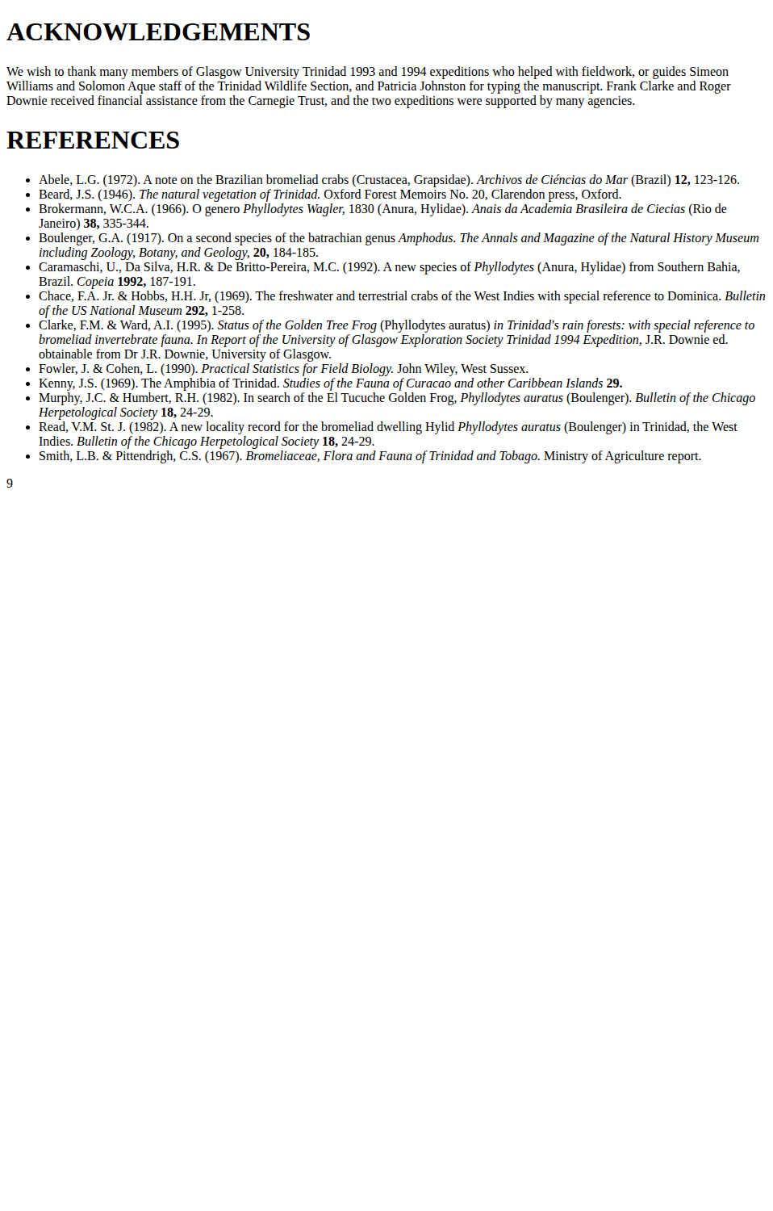ACKNOWLEDGEMENTS
We wish to thank many members of Glasgow University Trinidad 1993 and 1994 expeditions who helped with fieldwork, or guides Simeon Williams and Solomon Aque staff of the Trinidad Wildlife Section, and Patricia Johnston for typing the manuscript. Frank Clarke and Roger Downie received financial assistance from the Carnegie Trust, and the two expeditions were supported by many agencies.
REFERENCES
Abele, L.G. (1972). A note on the Brazilian bromeliad crabs (Crustacea, Grapsidae). Archivos de Ciéncias do Mar (Brazil) 12, 123-126.
Beard, J.S. (1946). The natural vegetation of Trinidad. Oxford Forest Memoirs No. 20, Clarendon press, Oxford.
Brokermann, W.C.A. (1966). O genero Phyllodytes Wagler, 1830 (Anura, Hylidae). Anais da Academia Brasileira de Ciecias (Rio de Janeiro) 38, 335-344.
Boulenger, G.A. (1917). On a second species of the batrachian genus Amphodus. The Annals and Magazine of the Natural History Museum including Zoology, Botany, and Geology, 20, 184-185.
Caramaschi, U., Da Silva, H.R. & De Britto-Pereira, M.C. (1992). A new species of Phyllodytes (Anura, Hylidae) from Southern Bahia, Brazil. Copeia 1992, 187-191.
Chace, F.A. Jr. & Hobbs, H.H. Jr, (1969). The freshwater and terrestrial crabs of the West Indies with special reference to Dominica. Bulletin of the US National Museum 292, 1-258.
Clarke, F.M. & Ward, A.I. (1995). Status of the Golden Tree Frog (Phyllodytes auratus) in Trinidad's rain forests: with special reference to bromeliad invertebrate fauna. In Report of the University of Glasgow Exploration Society Trinidad 1994 Expedition, J.R. Downie ed. obtainable from Dr J.R. Downie, University of Glasgow.
Fowler, J. & Cohen, L. (1990). Practical Statistics for Field Biology. John Wiley, West Sussex.
Kenny, J.S. (1969). The Amphibia of Trinidad. Studies of the Fauna of Curacao and other Caribbean Islands 29.
Murphy, J.C. & Humbert, R.H. (1982). In search of the El Tucuche Golden Frog, Phyllodytes auratus (Boulenger). Bulletin of the Chicago Herpetological Society 18, 24-29.
Read, V.M. St. J. (1982). A new locality record for the bromeliad dwelling Hylid Phyllodytes auratus (Boulenger) in Trinidad, the West Indies. Bulletin of the Chicago Herpetological Society 18, 24-29.
Smith, L.B. & Pittendrigh, C.S. (1967). Bromeliaceae, Flora and Fauna of Trinidad and Tobago. Ministry of Agriculture report.
9